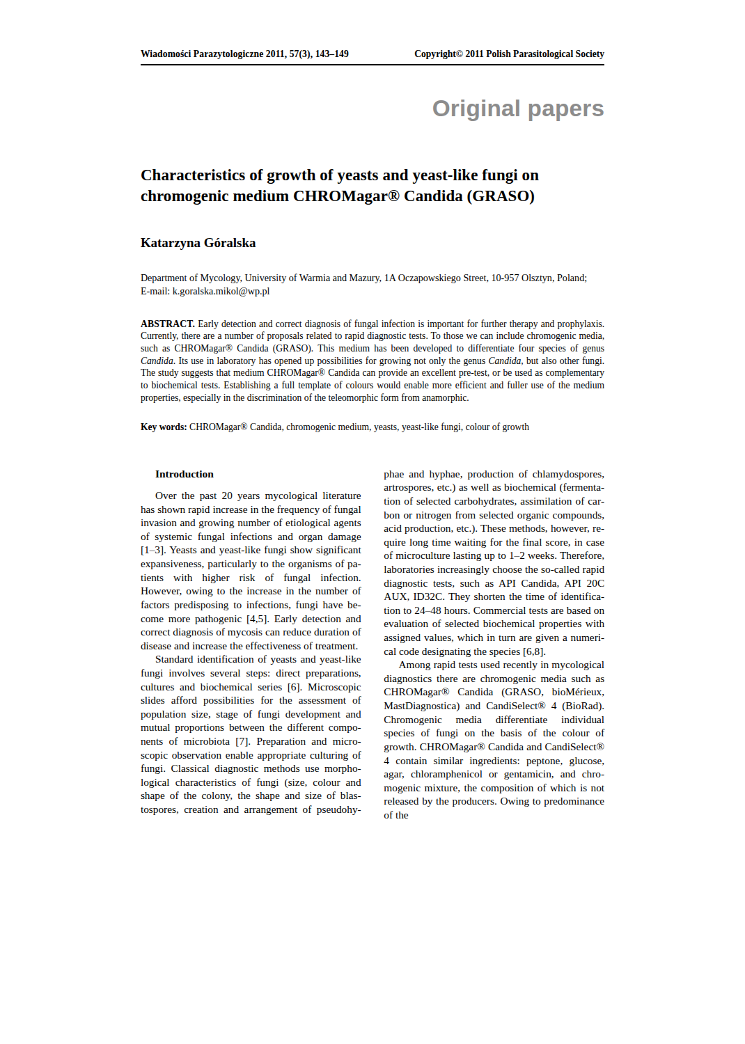Wiadomości Parazytologiczne 2011, 57(3), 143–149
Copyright© 2011 Polish Parasitological Society
Original papers
Characteristics of growth of yeasts and yeast-like fungi on chromogenic medium CHROMagar® Candida (GRASO)
Katarzyna Góralska
Department of Mycology, University of Warmia and Mazury, 1A Oczapowskiego Street, 10-957 Olsztyn, Poland;
E-mail: k.goralska.mikol@wp.pl
ABSTRACT. Early detection and correct diagnosis of fungal infection is important for further therapy and prophylaxis. Currently, there are a number of proposals related to rapid diagnostic tests. To those we can include chromogenic media, such as CHROMagar® Candida (GRASO). This medium has been developed to differentiate four species of genus Candida. Its use in laboratory has opened up possibilities for growing not only the genus Candida, but also other fungi. The study suggests that medium CHROMagar® Candida can provide an excellent pre-test, or be used as complementary to biochemical tests. Establishing a full template of colours would enable more efficient and fuller use of the medium properties, especially in the discrimination of the teleomorphic form from anamorphic.
Key words: CHROMagar® Candida, chromogenic medium, yeasts, yeast-like fungi, colour of growth
Introduction
Over the past 20 years mycological literature has shown rapid increase in the frequency of fungal invasion and growing number of etiological agents of systemic fungal infections and organ damage [1–3]. Yeasts and yeast-like fungi show significant expansiveness, particularly to the organisms of patients with higher risk of fungal infection. However, owing to the increase in the number of factors predisposing to infections, fungi have become more pathogenic [4,5]. Early detection and correct diagnosis of mycosis can reduce duration of disease and increase the effectiveness of treatment.
Standard identification of yeasts and yeast-like fungi involves several steps: direct preparations, cultures and biochemical series [6]. Microscopic slides afford possibilities for the assessment of population size, stage of fungi development and mutual proportions between the different components of microbiota [7]. Preparation and microscopic observation enable appropriate culturing of fungi. Classical diagnostic methods use morphological characteristics of fungi (size, colour and shape of the colony, the shape and size of blastospores, creation and arrangement of pseudohyphae and hyphae, production of chlamydospores, artrospores, etc.) as well as biochemical (fermentation of selected carbohydrates, assimilation of carbon or nitrogen from selected organic compounds, acid production, etc.). These methods, however, require long time waiting for the final score, in case of microculture lasting up to 1–2 weeks. Therefore, laboratories increasingly choose the so-called rapid diagnostic tests, such as API Candida, API 20C AUX, ID32C. They shorten the time of identification to 24–48 hours. Commercial tests are based on evaluation of selected biochemical properties with assigned values, which in turn are given a numerical code designating the species [6,8].
Among rapid tests used recently in mycological diagnostics there are chromogenic media such as CHROMagar® Candida (GRASO, bioMérieux, MastDiagnostica) and CandiSelect® 4 (BioRad). Chromogenic media differentiate individual species of fungi on the basis of the colour of growth. CHROMagar® Candida and CandiSelect® 4 contain similar ingredients: peptone, glucose, agar, chloramphenicol or gentamicin, and chromogenic mixture, the composition of which is not released by the producers. Owing to predominance of the